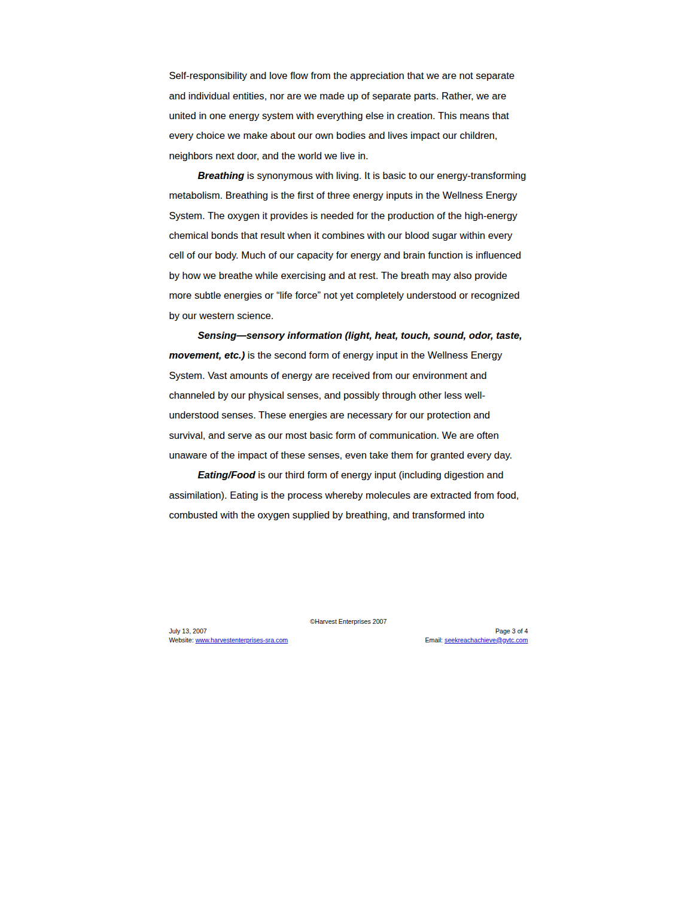Self-responsibility and love flow from the appreciation that we are not separate and individual entities, nor are we made up of separate parts. Rather, we are united in one energy system with everything else in creation. This means that every choice we make about our own bodies and lives impact our children, neighbors next door, and the world we live in.
Breathing is synonymous with living. It is basic to our energy-transforming metabolism. Breathing is the first of three energy inputs in the Wellness Energy System. The oxygen it provides is needed for the production of the high-energy chemical bonds that result when it combines with our blood sugar within every cell of our body. Much of our capacity for energy and brain function is influenced by how we breathe while exercising and at rest. The breath may also provide more subtle energies or “life force” not yet completely understood or recognized by our western science.
Sensing—sensory information (light, heat, touch, sound, odor, taste, movement, etc.) is the second form of energy input in the Wellness Energy System. Vast amounts of energy are received from our environment and channeled by our physical senses, and possibly through other less well-understood senses. These energies are necessary for our protection and survival, and serve as our most basic form of communication. We are often unaware of the impact of these senses, even take them for granted every day.
Eating/Food is our third form of energy input (including digestion and assimilation). Eating is the process whereby molecules are extracted from food, combusted with the oxygen supplied by breathing, and transformed into
©Harvest Enterprises 2007
July 13, 2007
Page 3 of 4
Website: www.harvestenterprises-sra.com
Email: seekreachachieve@gvtc.com